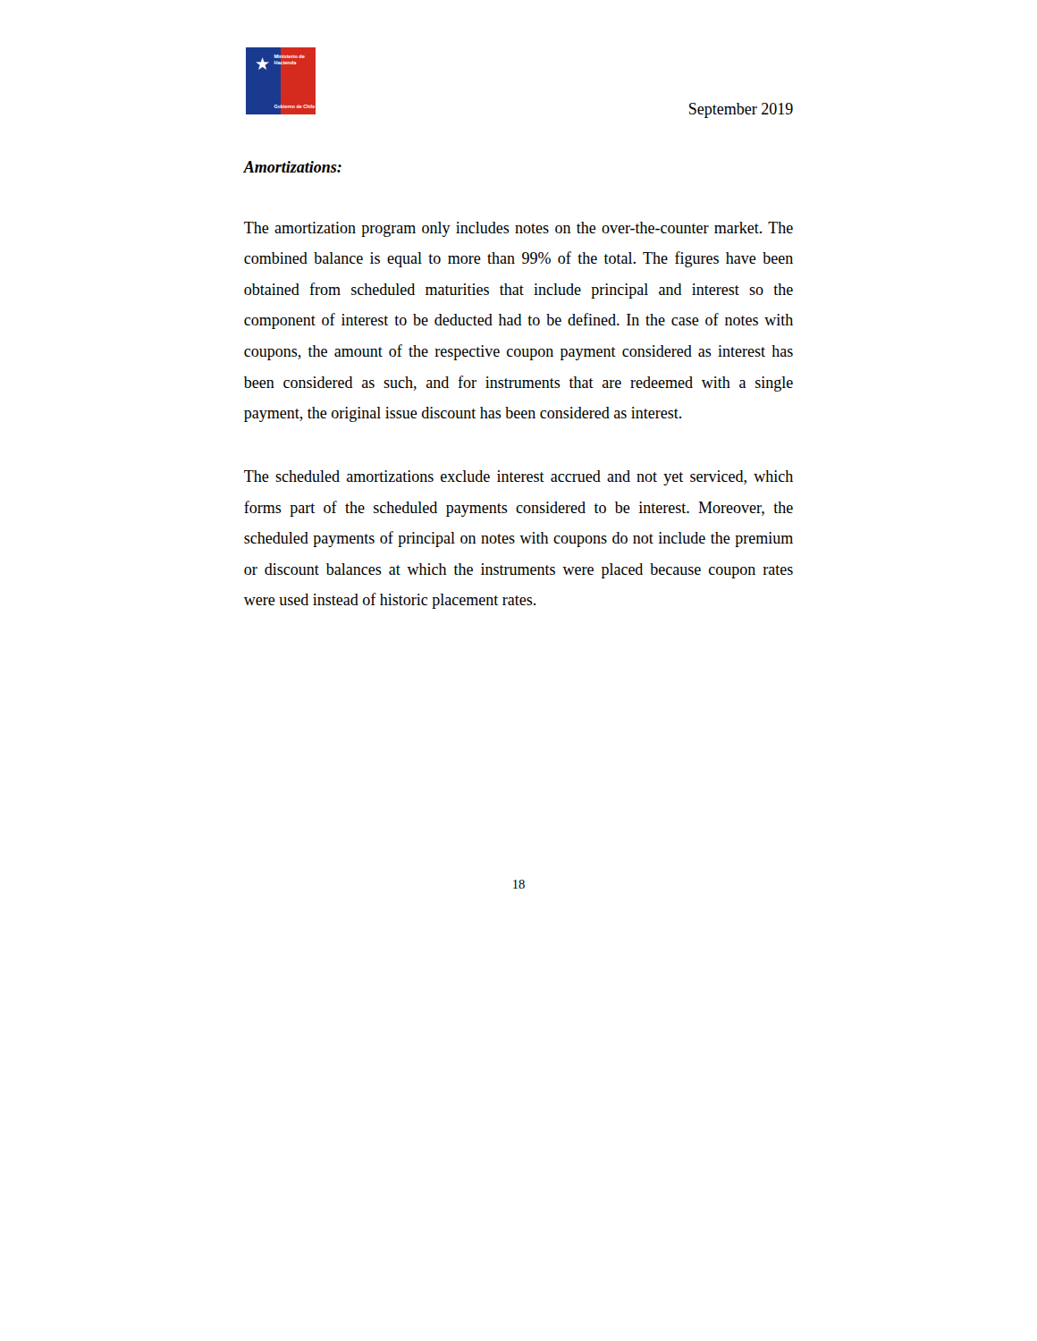★
Ministerio de
Hacienda
Gobierno de Chile
September 2019
Amortizations:
The amortization program only includes notes on the over-the-counter market. The combined balance is equal to more than 99% of the total. The figures have been obtained from scheduled maturities that include principal and interest so the component of interest to be deducted had to be defined. In the case of notes with coupons, the amount of the respective coupon payment considered as interest has been considered as such, and for instruments that are redeemed with a single payment, the original issue discount has been considered as interest.
The scheduled amortizations exclude interest accrued and not yet serviced, which forms part of the scheduled payments considered to be interest. Moreover, the scheduled payments of principal on notes with coupons do not include the premium or discount balances at which the instruments were placed because coupon rates were used instead of historic placement rates.
18